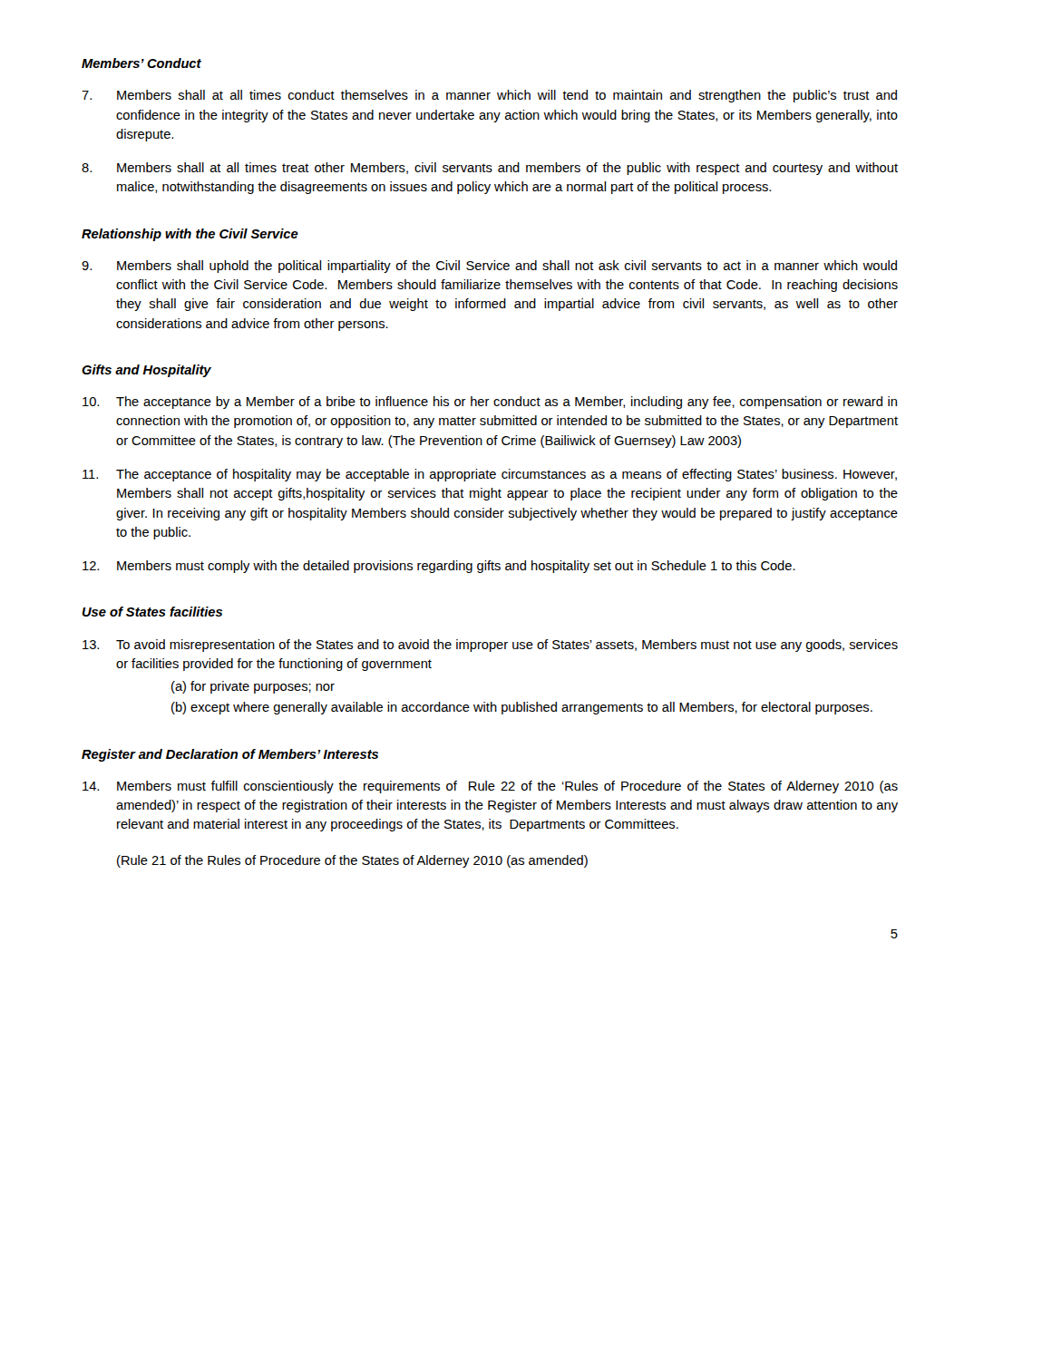Members’ Conduct
7. Members shall at all times conduct themselves in a manner which will tend to maintain and strengthen the public’s trust and confidence in the integrity of the States and never undertake any action which would bring the States, or its Members generally, into disrepute.
8. Members shall at all times treat other Members, civil servants and members of the public with respect and courtesy and without malice, notwithstanding the disagreements on issues and policy which are a normal part of the political process.
Relationship with the Civil Service
9. Members shall uphold the political impartiality of the Civil Service and shall not ask civil servants to act in a manner which would conflict with the Civil Service Code. Members should familiarize themselves with the contents of that Code. In reaching decisions they shall give fair consideration and due weight to informed and impartial advice from civil servants, as well as to other considerations and advice from other persons.
Gifts and Hospitality
10. The acceptance by a Member of a bribe to influence his or her conduct as a Member, including any fee, compensation or reward in connection with the promotion of, or opposition to, any matter submitted or intended to be submitted to the States, or any Department or Committee of the States, is contrary to law. (The Prevention of Crime (Bailiwick of Guernsey) Law 2003)
11. The acceptance of hospitality may be acceptable in appropriate circumstances as a means of effecting States’ business. However, Members shall not accept gifts,hospitality or services that might appear to place the recipient under any form of obligation to the giver. In receiving any gift or hospitality Members should consider subjectively whether they would be prepared to justify acceptance to the public.
12. Members must comply with the detailed provisions regarding gifts and hospitality set out in Schedule 1 to this Code.
Use of States facilities
13. To avoid misrepresentation of the States and to avoid the improper use of States’ assets, Members must not use any goods, services or facilities provided for the functioning of government
(a) for private purposes; nor
(b) except where generally available in accordance with published arrangements to all Members, for electoral purposes.
Register and Declaration of Members’ Interests
14. Members must fulfill conscientiously the requirements of Rule 22 of the ‘Rules of Procedure of the States of Alderney 2010 (as amended)’ in respect of the registration of their interests in the Register of Members Interests and must always draw attention to any relevant and material interest in any proceedings of the States, its Departments or Committees.
(Rule 21 of the Rules of Procedure of the States of Alderney 2010 (as amended)
5